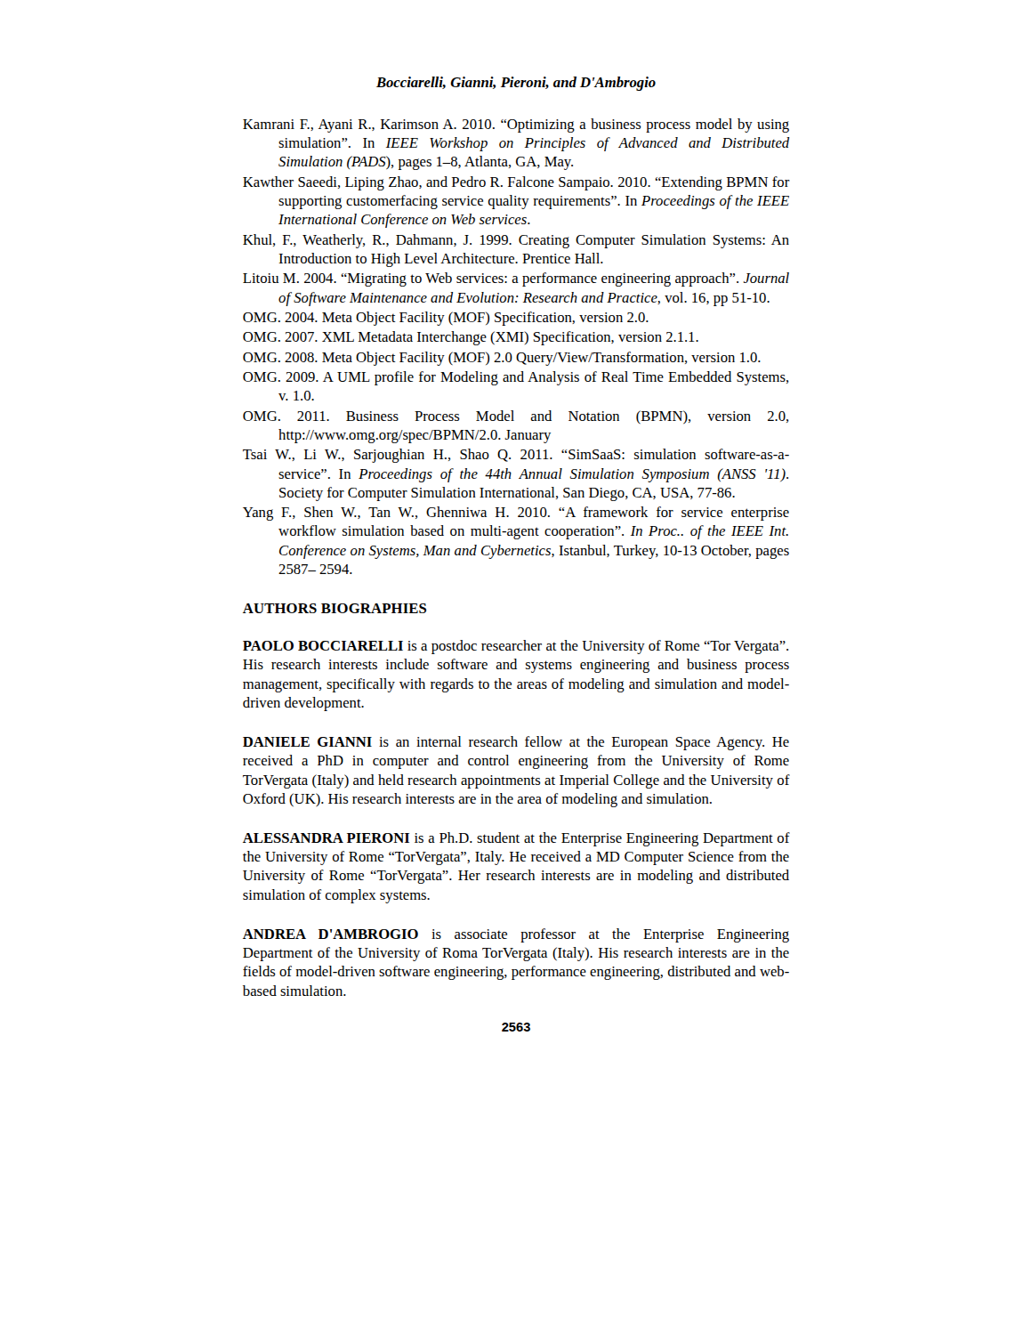Bocciarelli, Gianni, Pieroni, and D'Ambrogio
Kamrani F., Ayani R., Karimson A. 2010. “Optimizing a business process model by using simulation”. In IEEE Workshop on Principles of Advanced and Distributed Simulation (PADS), pages 1–8, Atlanta, GA, May.
Kawther Saeedi, Liping Zhao, and Pedro R. Falcone Sampaio. 2010. “Extending BPMN for supporting customerfacing service quality requirements”. In Proceedings of the IEEE International Conference on Web services.
Khul, F., Weatherly, R., Dahmann, J. 1999. Creating Computer Simulation Systems: An Introduction to High Level Architecture. Prentice Hall.
Litoiu M. 2004. “Migrating to Web services: a performance engineering approach”. Journal of Software Maintenance and Evolution: Research and Practice, vol. 16, pp 51-10.
OMG. 2004. Meta Object Facility (MOF) Specification, version 2.0.
OMG. 2007. XML Metadata Interchange (XMI) Specification, version 2.1.1.
OMG. 2008. Meta Object Facility (MOF) 2.0 Query/View/Transformation, version 1.0.
OMG. 2009. A UML profile for Modeling and Analysis of Real Time Embedded Systems, v. 1.0.
OMG. 2011. Business Process Model and Notation (BPMN), version 2.0, http://www.omg.org/spec/BPMN/2.0. January
Tsai W., Li W., Sarjoughian H., Shao Q. 2011. “SimSaaS: simulation software-as-a-service”. In Proceedings of the 44th Annual Simulation Symposium (ANSS '11). Society for Computer Simulation International, San Diego, CA, USA, 77-86.
Yang F., Shen W., Tan W., Ghenniwa H. 2010. “A framework for service enterprise workflow simulation based on multi-agent cooperation”. In Proc.. of the IEEE Int. Conference on Systems, Man and Cybernetics, Istanbul, Turkey, 10-13 October, pages 2587– 2594.
AUTHORS BIOGRAPHIES
PAOLO BOCCIARELLI is a postdoc researcher at the University of Rome “Tor Vergata”. His research interests include software and systems engineering and business process management, specifically with regards to the areas of modeling and simulation and model-driven development.
DANIELE GIANNI is an internal research fellow at the European Space Agency. He received a PhD in computer and control engineering from the University of Rome TorVergata (Italy) and held research appointments at Imperial College and the University of Oxford (UK). His research interests are in the area of modeling and simulation.
ALESSANDRA PIERONI is a Ph.D. student at the Enterprise Engineering Department of the University of Rome “TorVergata”, Italy. He received a MD Computer Science from the University of Rome “TorVergata”. Her research interests are in modeling and distributed simulation of complex systems.
ANDREA D'AMBROGIO is associate professor at the Enterprise Engineering Department of the University of Roma TorVergata (Italy). His research interests are in the fields of model-driven software engineering, performance engineering, distributed and web-based simulation.
2563